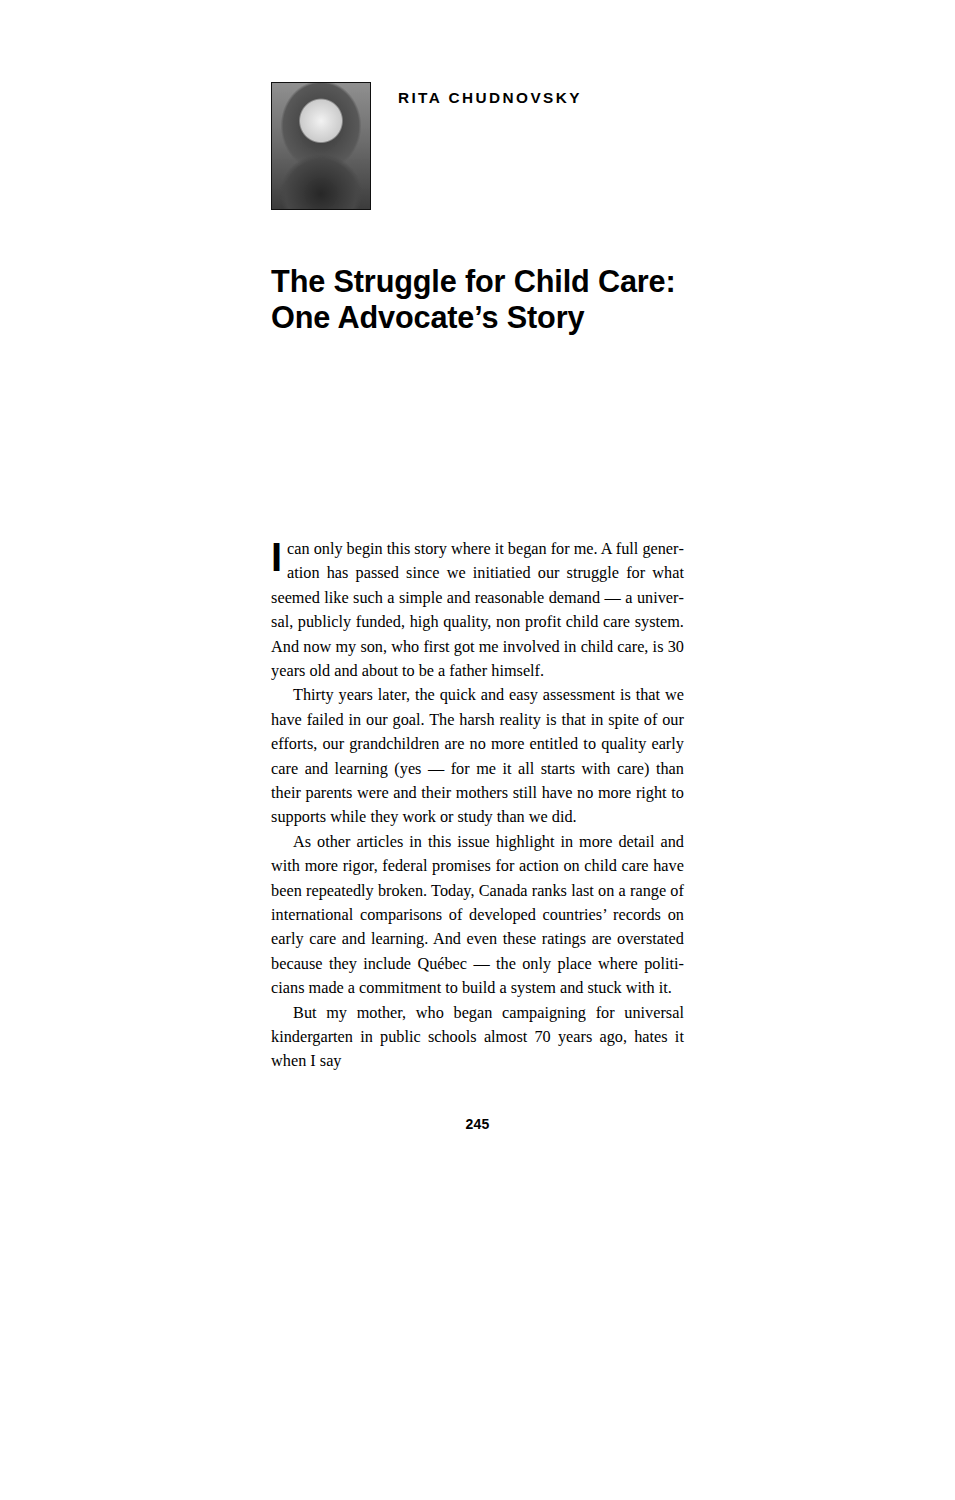Rita Chudnovsky
The Struggle for Child Care:
One Advocate’s Story
Ican only begin this story where it began for me. A full generation has passed since we initiatied our struggle for what seemed like such a simple and reasonable demand — a universal, publicly funded, high quality, non profit child care system. And now my son, who first got me involved in child care, is 30 years old and about to be a father himself.
Thirty years later, the quick and easy assessment is that we have failed in our goal. The harsh reality is that in spite of our efforts, our grandchildren are no more entitled to quality early care and learning (yes — for me it all starts with care) than their parents were and their mothers still have no more right to supports while they work or study than we did.
As other articles in this issue highlight in more detail and with more rigor, federal promises for action on child care have been repeatedly broken. Today, Canada ranks last on a range of international comparisons of developed countries’ records on early care and learning. And even these ratings are overstated because they include Québec — the only place where politicians made a commitment to build a system and stuck with it.
But my mother, who began campaigning for universal kindergarten in public schools almost 70 years ago, hates it when I say
245